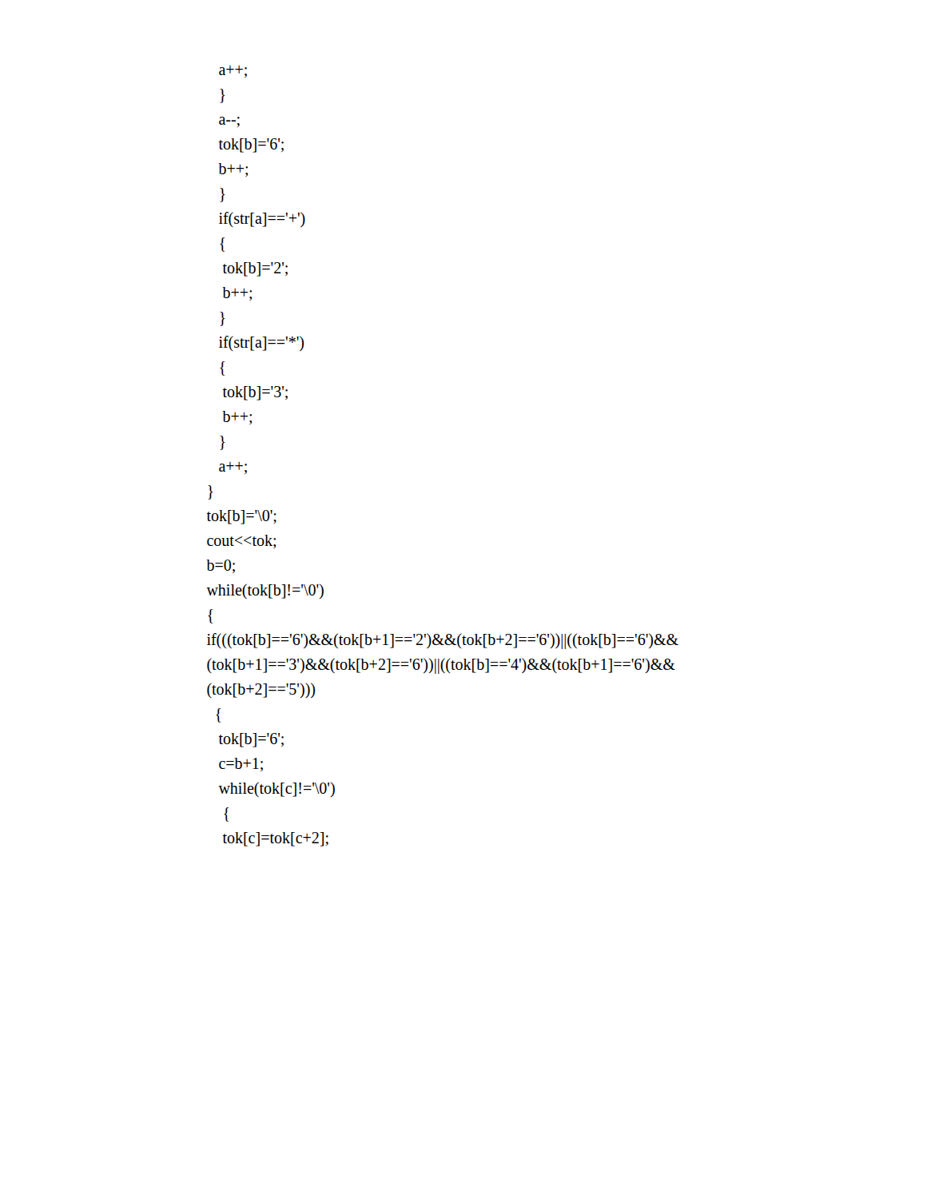a++;
   }
   a--;
   tok[b]='6';
   b++;
   }
   if(str[a]=='+')
   {
    tok[b]='2';
    b++;
   }
   if(str[a]=='*')
   {
    tok[b]='3';
    b++;
   }
   a++;
}
tok[b]='\0';
cout<<tok;
b=0;
while(tok[b]!='\0')
{
if(((tok[b]=='6')&&(tok[b+1]=='2')&&(tok[b+2]=='6'))||((tok[b]=='6')&&(tok[b+1]=='3')&&(tok[b+2]=='6'))||((tok[b]=='4')&&(tok[b+1]=='6')&&(tok[b+2]=='5')))
  {
   tok[b]='6';
   c=b+1;
   while(tok[c]!='\0')
    {
    tok[c]=tok[c+2];